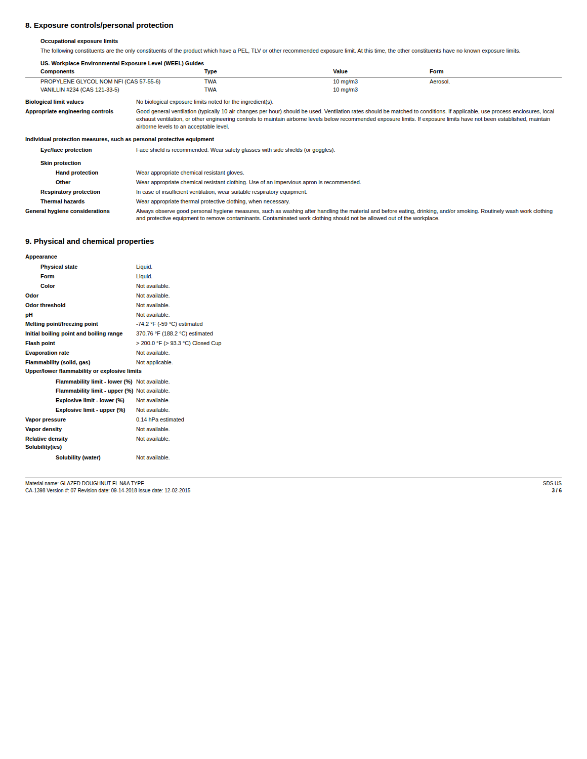8. Exposure controls/personal protection
Occupational exposure limits
The following constituents are the only constituents of the product which have a PEL, TLV or other recommended exposure limit. At this time, the other constituents have no known exposure limits.
US. Workplace Environmental Exposure Level (WEEL) Guides
| Components | Type | Value | Form |
| --- | --- | --- | --- |
| PROPYLENE GLYCOL NOM NFI (CAS 57-55-6) | TWA | 10 mg/m3 | Aerosol. |
| VANILLIN #234 (CAS 121-33-5) | TWA | 10 mg/m3 | |
| Biological limit values | No biological exposure limits noted for the ingredient(s). |
| Appropriate engineering controls | Good general ventilation (typically 10 air changes per hour) should be used. Ventilation rates should be matched to conditions. If applicable, use process enclosures, local exhaust ventilation, or other engineering controls to maintain airborne levels below recommended exposure limits. If exposure limits have not been established, maintain airborne levels to an acceptable level. |
Individual protection measures, such as personal protective equipment
| Eye/face protection | Face shield is recommended. Wear safety glasses with side shields (or goggles). |
Skin protection
| Hand protection | Wear appropriate chemical resistant gloves. |
| Other | Wear appropriate chemical resistant clothing. Use of an impervious apron is recommended. |
| Respiratory protection | In case of insufficient ventilation, wear suitable respiratory equipment. |
| Thermal hazards | Wear appropriate thermal protective clothing, when necessary. |
| General hygiene considerations | Always observe good personal hygiene measures, such as washing after handling the material and before eating, drinking, and/or smoking. Routinely wash work clothing and protective equipment to remove contaminants. Contaminated work clothing should not be allowed out of the workplace. |
9. Physical and chemical properties
Appearance
| Physical state | Liquid. |
| Form | Liquid. |
| Color | Not available. |
| Odor | Not available. |
| Odor threshold | Not available. |
| pH | Not available. |
| Melting point/freezing point | -74.2 °F (-59 °C) estimated |
| Initial boiling point and boiling range | 370.76 °F (188.2 °C) estimated |
| Flash point | > 200.0 °F (> 93.3 °C) Closed Cup |
| Evaporation rate | Not available. |
| Flammability (solid, gas) | Not applicable. |
Upper/lower flammability or explosive limits
| Flammability limit - lower (%) | Not available. |
| Flammability limit - upper (%) | Not available. |
| Explosive limit - lower (%) | Not available. |
| Explosive limit - upper (%) | Not available. |
| Vapor pressure | 0.14 hPa estimated |
| Vapor density | Not available. |
| Relative density | Not available. |
Solubility(ies)
| Solubility (water) | Not available. |
Material name: GLAZED DOUGHNUT FL N&A TYPE
CA-1398 Version #: 07 Revision date: 09-14-2018 Issue date: 12-02-2015
SDS US
3 / 6